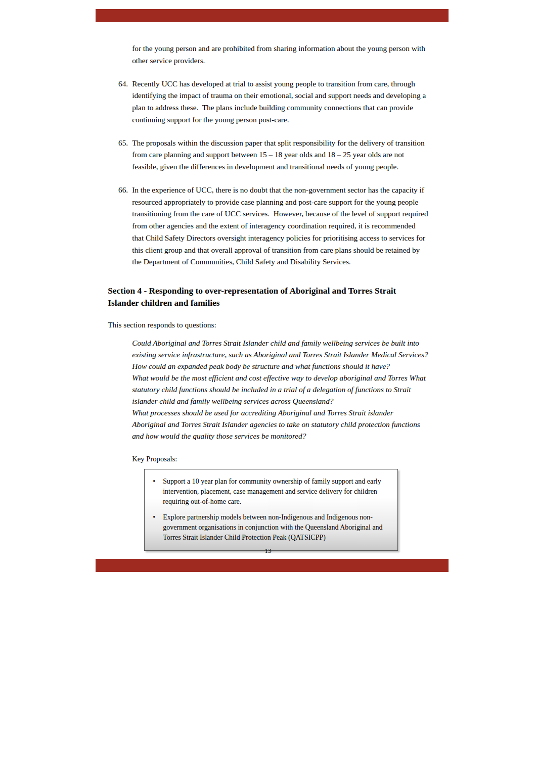for the young person and are prohibited from sharing information about the young person with other service providers.
64. Recently UCC has developed at trial to assist young people to transition from care, through identifying the impact of trauma on their emotional, social and support needs and developing a plan to address these. The plans include building community connections that can provide continuing support for the young person post-care.
65. The proposals within the discussion paper that split responsibility for the delivery of transition from care planning and support between 15 – 18 year olds and 18 – 25 year olds are not feasible, given the differences in development and transitional needs of young people.
66. In the experience of UCC, there is no doubt that the non-government sector has the capacity if resourced appropriately to provide case planning and post-care support for the young people transitioning from the care of UCC services. However, because of the level of support required from other agencies and the extent of interagency coordination required, it is recommended that Child Safety Directors oversight interagency policies for prioritising access to services for this client group and that overall approval of transition from care plans should be retained by the Department of Communities, Child Safety and Disability Services.
Section 4 - Responding to over-representation of Aboriginal and Torres Strait Islander children and families
This section responds to questions:
Could Aboriginal and Torres Strait Islander child and family wellbeing services be built into existing service infrastructure, such as Aboriginal and Torres Strait Islander Medical Services?
How could an expanded peak body be structure and what functions should it have?
What would be the most efficient and cost effective way to develop aboriginal and Torres What statutory child functions should be included in a trial of a delegation of functions to Strait islander child and family wellbeing services across Queensland?
What processes should be used for accrediting Aboriginal and Torres Strait islander Aboriginal and Torres Strait Islander agencies to take on statutory child protection functions and how would the quality those services be monitored?
Key Proposals:
Support a 10 year plan for community ownership of family support and early intervention, placement, case management and service delivery for children requiring out-of-home care.
Explore partnership models between non-Indigenous and Indigenous non-government organisations in conjunction with the Queensland Aboriginal and Torres Strait Islander Child Protection Peak (QATSICPP)
13